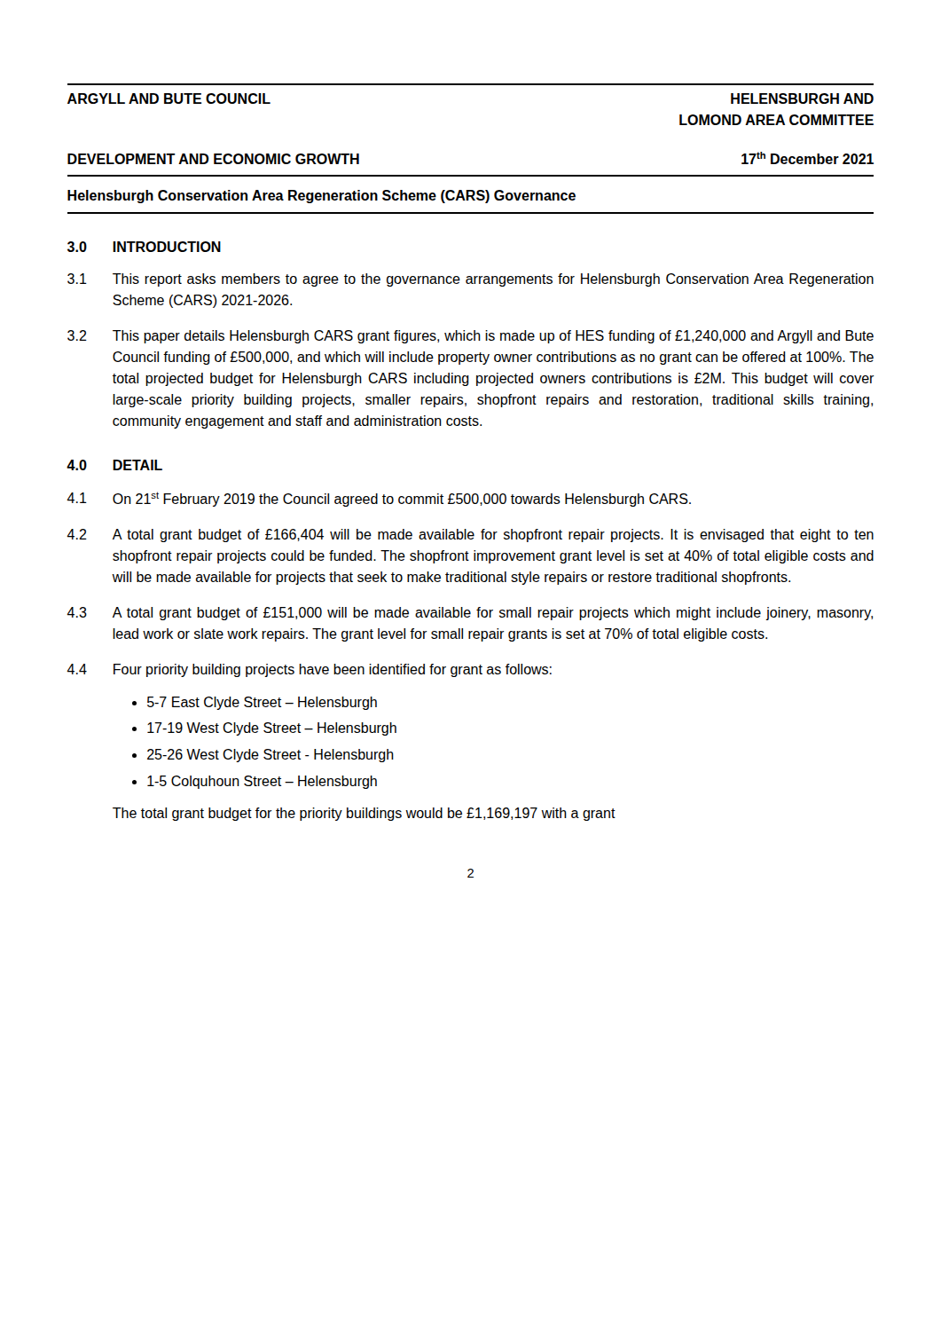ARGYLL AND BUTE COUNCIL
HELENSBURGH AND
LOMOND AREA COMMITTEE
DEVELOPMENT AND ECONOMIC GROWTH
17th December 2021
Helensburgh Conservation Area Regeneration Scheme (CARS) Governance
3.0 INTRODUCTION
3.1 This report asks members to agree to the governance arrangements for Helensburgh Conservation Area Regeneration Scheme (CARS) 2021-2026.
3.2 This paper details Helensburgh CARS grant figures, which is made up of HES funding of £1,240,000 and Argyll and Bute Council funding of £500,000, and which will include property owner contributions as no grant can be offered at 100%. The total projected budget for Helensburgh CARS including projected owners contributions is £2M. This budget will cover large-scale priority building projects, smaller repairs, shopfront repairs and restoration, traditional skills training, community engagement and staff and administration costs.
4.0 DETAIL
4.1 On 21st February 2019 the Council agreed to commit £500,000 towards Helensburgh CARS.
4.2 A total grant budget of £166,404 will be made available for shopfront repair projects. It is envisaged that eight to ten shopfront repair projects could be funded. The shopfront improvement grant level is set at 40% of total eligible costs and will be made available for projects that seek to make traditional style repairs or restore traditional shopfronts.
4.3 A total grant budget of £151,000 will be made available for small repair projects which might include joinery, masonry, lead work or slate work repairs. The grant level for small repair grants is set at 70% of total eligible costs.
4.4 Four priority building projects have been identified for grant as follows:
5-7 East Clyde Street – Helensburgh
17-19 West Clyde Street – Helensburgh
25-26 West Clyde Street - Helensburgh
1-5 Colquhoun Street – Helensburgh
The total grant budget for the priority buildings would be £1,169,197 with a grant
2